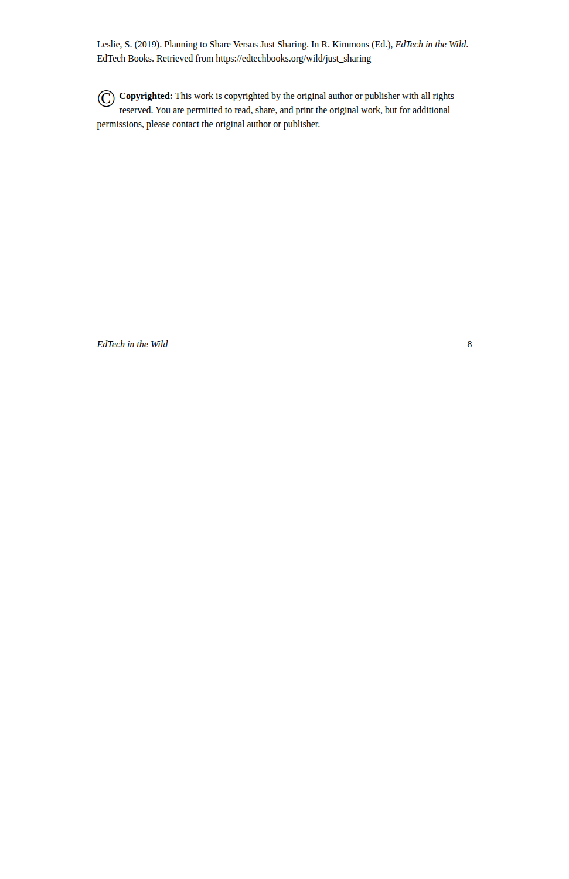Leslie, S. (2019). Planning to Share Versus Just Sharing. In R. Kimmons (Ed.), EdTech in the Wild. EdTech Books. Retrieved from https://edtechbooks.org/wild/just_sharing
©
Copyrighted: This work is copyrighted by the original author or publisher with all rights reserved. You are permitted to read, share, and print the original work, but for additional permissions, please contact the original author or publisher.
EdTech in the Wild 8